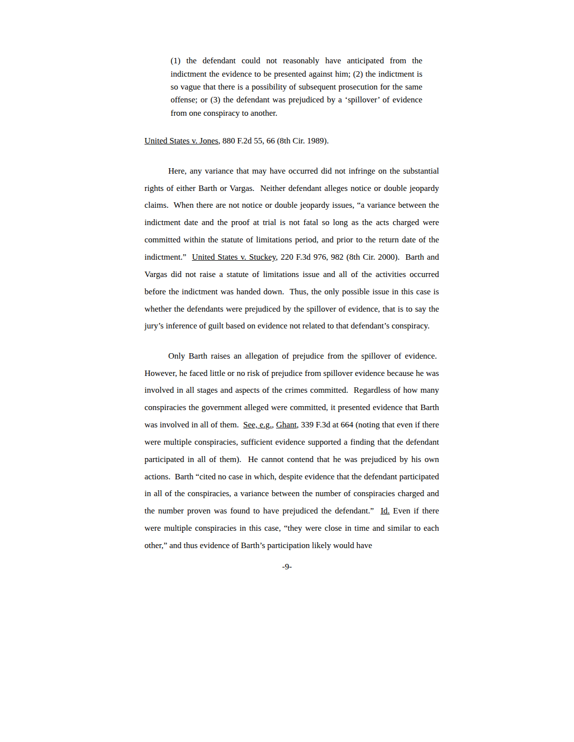(1) the defendant could not reasonably have anticipated from the indictment the evidence to be presented against him; (2) the indictment is so vague that there is a possibility of subsequent prosecution for the same offense; or (3) the defendant was prejudiced by a ‘spillover’ of evidence from one conspiracy to another.
United States v. Jones, 880 F.2d 55, 66 (8th Cir. 1989).
Here, any variance that may have occurred did not infringe on the substantial rights of either Barth or Vargas. Neither defendant alleges notice or double jeopardy claims. When there are not notice or double jeopardy issues, “a variance between the indictment date and the proof at trial is not fatal so long as the acts charged were committed within the statute of limitations period, and prior to the return date of the indictment.” United States v. Stuckey, 220 F.3d 976, 982 (8th Cir. 2000). Barth and Vargas did not raise a statute of limitations issue and all of the activities occurred before the indictment was handed down. Thus, the only possible issue in this case is whether the defendants were prejudiced by the spillover of evidence, that is to say the jury’s inference of guilt based on evidence not related to that defendant’s conspiracy.
Only Barth raises an allegation of prejudice from the spillover of evidence. However, he faced little or no risk of prejudice from spillover evidence because he was involved in all stages and aspects of the crimes committed. Regardless of how many conspiracies the government alleged were committed, it presented evidence that Barth was involved in all of them. See, e.g., Ghant, 339 F.3d at 664 (noting that even if there were multiple conspiracies, sufficient evidence supported a finding that the defendant participated in all of them). He cannot contend that he was prejudiced by his own actions. Barth “cited no case in which, despite evidence that the defendant participated in all of the conspiracies, a variance between the number of conspiracies charged and the number proven was found to have prejudiced the defendant.” Id. Even if there were multiple conspiracies in this case, “they were close in time and similar to each other,” and thus evidence of Barth’s participation likely would have
-9-